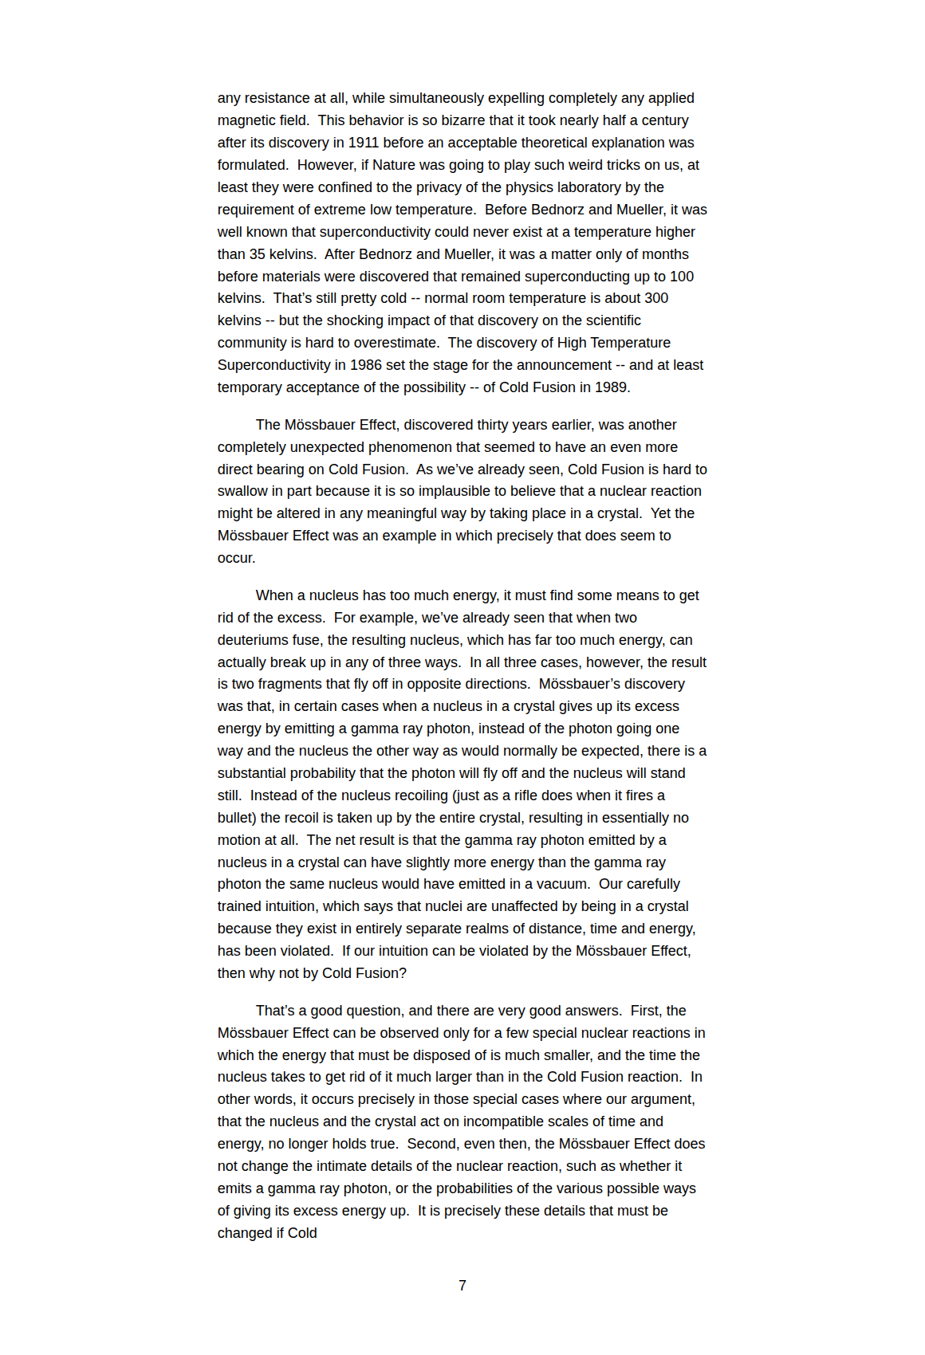any resistance at all, while simultaneously expelling completely any applied magnetic field. This behavior is so bizarre that it took nearly half a century after its discovery in 1911 before an acceptable theoretical explanation was formulated. However, if Nature was going to play such weird tricks on us, at least they were confined to the privacy of the physics laboratory by the requirement of extreme low temperature. Before Bednorz and Mueller, it was well known that superconductivity could never exist at a temperature higher than 35 kelvins. After Bednorz and Mueller, it was a matter only of months before materials were discovered that remained superconducting up to 100 kelvins. That’s still pretty cold -- normal room temperature is about 300 kelvins -- but the shocking impact of that discovery on the scientific community is hard to overestimate. The discovery of High Temperature Superconductivity in 1986 set the stage for the announcement -- and at least temporary acceptance of the possibility -- of Cold Fusion in 1989.
The Mössbauer Effect, discovered thirty years earlier, was another completely unexpected phenomenon that seemed to have an even more direct bearing on Cold Fusion. As we’ve already seen, Cold Fusion is hard to swallow in part because it is so implausible to believe that a nuclear reaction might be altered in any meaningful way by taking place in a crystal. Yet the Mössbauer Effect was an example in which precisely that does seem to occur.
When a nucleus has too much energy, it must find some means to get rid of the excess. For example, we’ve already seen that when two deuteriums fuse, the resulting nucleus, which has far too much energy, can actually break up in any of three ways. In all three cases, however, the result is two fragments that fly off in opposite directions. Mössbauer’s discovery was that, in certain cases when a nucleus in a crystal gives up its excess energy by emitting a gamma ray photon, instead of the photon going one way and the nucleus the other way as would normally be expected, there is a substantial probability that the photon will fly off and the nucleus will stand still. Instead of the nucleus recoiling (just as a rifle does when it fires a bullet) the recoil is taken up by the entire crystal, resulting in essentially no motion at all. The net result is that the gamma ray photon emitted by a nucleus in a crystal can have slightly more energy than the gamma ray photon the same nucleus would have emitted in a vacuum. Our carefully trained intuition, which says that nuclei are unaffected by being in a crystal because they exist in entirely separate realms of distance, time and energy, has been violated. If our intuition can be violated by the Mössbauer Effect, then why not by Cold Fusion?
That’s a good question, and there are very good answers. First, the Mössbauer Effect can be observed only for a few special nuclear reactions in which the energy that must be disposed of is much smaller, and the time the nucleus takes to get rid of it much larger than in the Cold Fusion reaction. In other words, it occurs precisely in those special cases where our argument, that the nucleus and the crystal act on incompatible scales of time and energy, no longer holds true. Second, even then, the Mössbauer Effect does not change the intimate details of the nuclear reaction, such as whether it emits a gamma ray photon, or the probabilities of the various possible ways of giving its excess energy up. It is precisely these details that must be changed if Cold
7